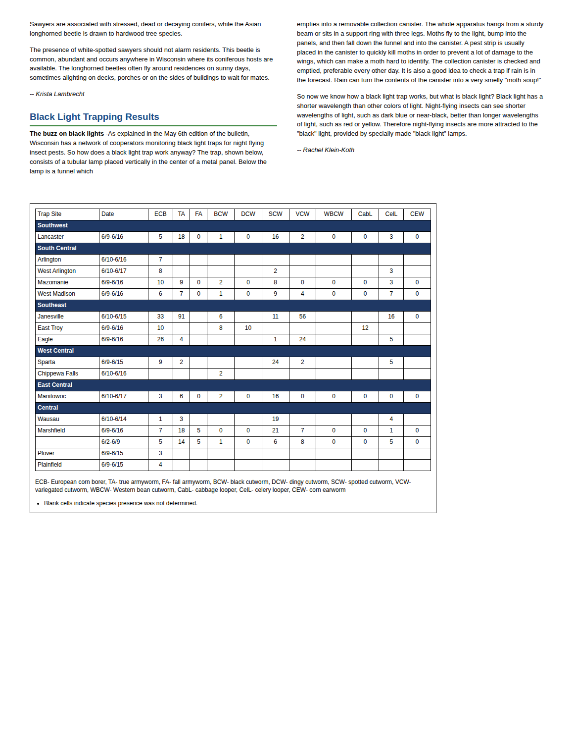Sawyers are associated with stressed, dead or decaying conifers, while the Asian longhorned beetle is drawn to hardwood tree species.
The presence of white-spotted sawyers should not alarm residents. This beetle is common, abundant and occurs anywhere in Wisconsin where its coniferous hosts are available. The longhorned beetles often fly around residences on sunny days, sometimes alighting on decks, porches or on the sides of buildings to wait for mates.
-- Krista Lambrecht
Black Light Trapping Results
The buzz on black lights -As explained in the May 6th edition of the bulletin, Wisconsin has a network of cooperators monitoring black light traps for night flying insect pests. So how does a black light trap work anyway? The trap, shown below, consists of a tubular lamp placed vertically in the center of a metal panel. Below the lamp is a funnel which
empties into a removable collection canister. The whole apparatus hangs from a sturdy beam or sits in a support ring with three legs. Moths fly to the light, bump into the panels, and then fall down the funnel and into the canister. A pest strip is usually placed in the canister to quickly kill moths in order to prevent a lot of damage to the wings, which can make a moth hard to identify. The collection canister is checked and emptied, preferable every other day. It is also a good idea to check a trap if rain is in the forecast. Rain can turn the contents of the canister into a very smelly "moth soup!"
So now we know how a black light trap works, but what is black light? Black light has a shorter wavelength than other colors of light. Night-flying insects can see shorter wavelengths of light, such as dark blue or near-black, better than longer wavelengths of light, such as red or yellow. Therefore night-flying insects are more attracted to the "black" light, provided by specially made "black light" lamps.
-- Rachel Klein-Koth
| Trap Site | Date | ECB | TA | FA | BCW | DCW | SCW | VCW | WBCW | CabL | CelL | CEW |
| --- | --- | --- | --- | --- | --- | --- | --- | --- | --- | --- | --- | --- |
| Southwest |
| Lancaster | 6/9-6/16 | 5 | 18 | 0 | 1 | 0 | 16 | 2 | 0 | 0 | 3 | 0 |
| South Central |
| Arlington | 6/10-6/16 | 7 | | | | | | | | | | |
| West Arlington | 6/10-6/17 | 8 | | | | | 2 | | | | 3 | |
| Mazomanie | 6/9-6/16 | 10 | 9 | 0 | 2 | 0 | 8 | 0 | 0 | 0 | 3 | 0 |
| West Madison | 6/9-6/16 | 6 | 7 | 0 | 1 | 0 | 9 | 4 | 0 | 0 | 7 | 0 |
| Southeast |
| Janesville | 6/10-6/15 | 33 | 91 | | 6 | | 11 | 56 | | | 16 | 0 |
| East Troy | 6/9-6/16 | 10 | | | 8 | 10 | | | | 12 | | |
| Eagle | 6/9-6/16 | 26 | 4 | | | | 1 | 24 | | | 5 | |
| West Central |
| Sparta | 6/9-6/15 | 9 | 2 | | | | 24 | 2 | | | 5 | |
| Chippewa Falls | 6/10-6/16 | | | | 2 | | | | | | | |
| East Central |
| Manitowoc | 6/10-6/17 | 3 | 6 | 0 | 2 | 0 | 16 | 0 | 0 | 0 | 0 | 0 |
| Central |
| Wausau | 6/10-6/14 | 1 | 3 | | | | 19 | | | | 4 | |
| Marshfield | 6/9-6/16 | 7 | 18 | 5 | 0 | 0 | 21 | 7 | 0 | 0 | 1 | 0 |
| | 6/2-6/9 | 5 | 14 | 5 | 1 | 0 | 6 | 8 | 0 | 0 | 5 | 0 |
| Plover | 6/9-6/15 | 3 | | | | | | | | | | |
| Plainfield | 6/9-6/15 | 4 | | | | | | | | | | |
ECB- European corn borer, TA- true armyworm, FA- fall armyworm, BCW- black cutworm, DCW- dingy cutworm, SCW- spotted cutworm, VCW- variegated cutworm, WBCW- Western bean cutworm, CabL- cabbage looper, CelL- celery looper, CEW- corn earworm
Blank cells indicate species presence was not determined.